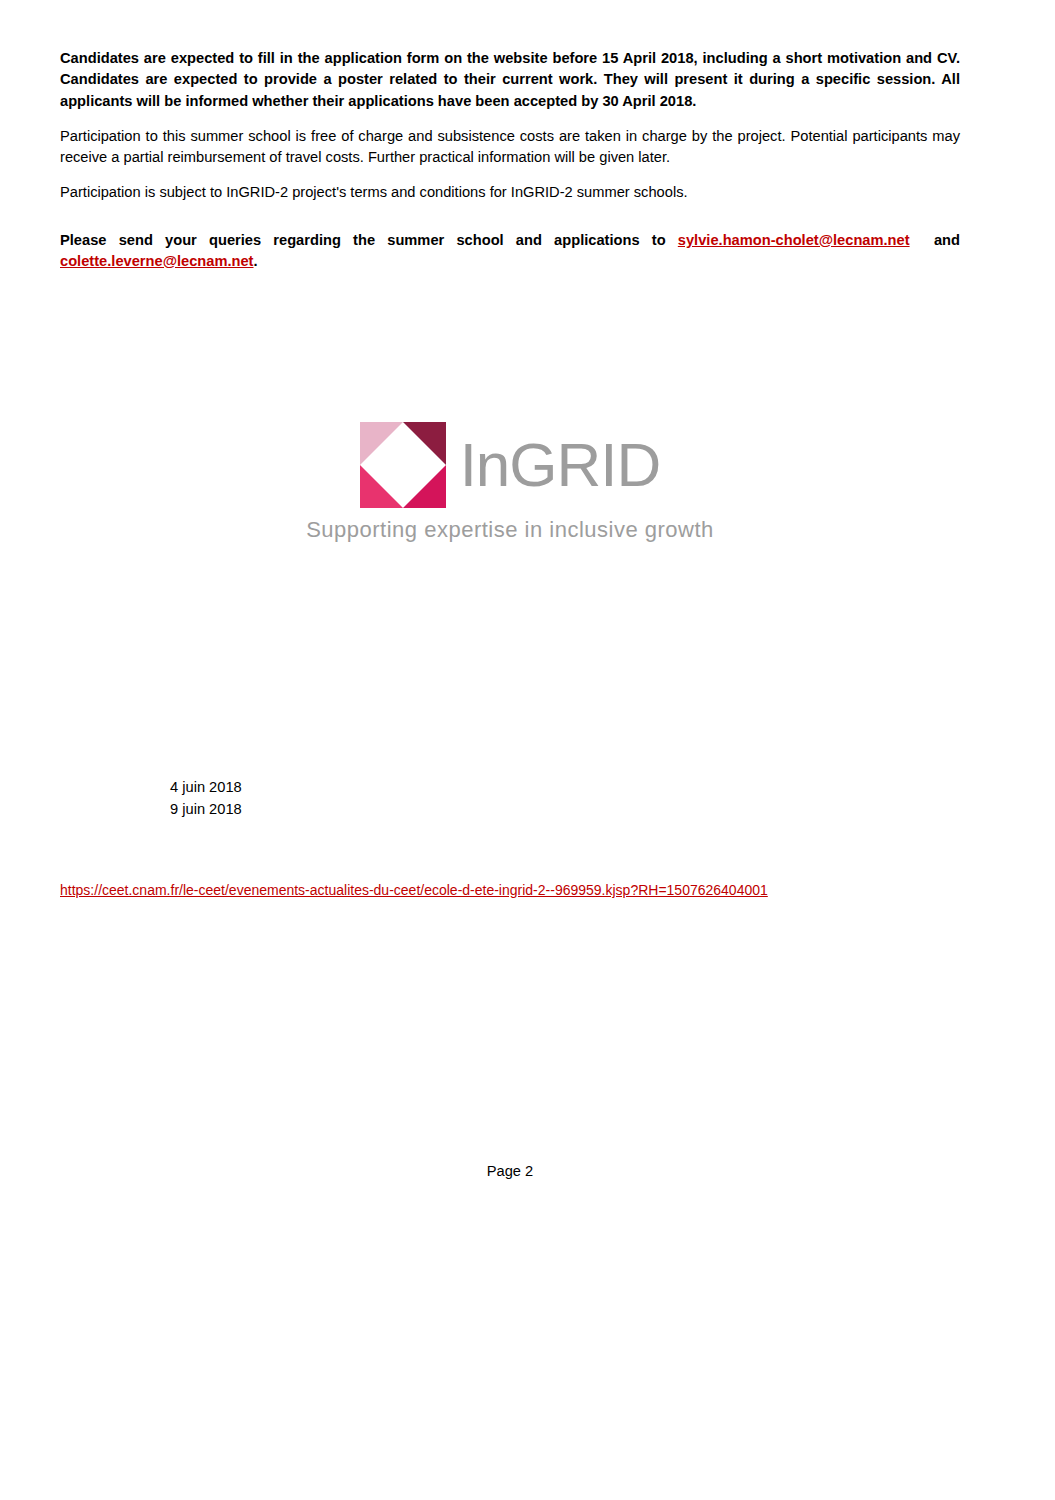Candidates are expected to fill in the application form on the website before 15 April 2018, including a short motivation and CV. Candidates are expected to provide a poster related to their current work. They will present it during a specific session. All applicants will be informed whether their applications have been accepted by 30 April 2018.
Participation to this summer school is free of charge and subsistence costs are taken in charge by the project. Potential participants may receive a partial reimbursement of travel costs. Further practical information will be given later.
Participation is subject to InGRID-2 project's terms and conditions for InGRID-2 summer schools.
Please send your queries regarding the summer school and applications to sylvie.hamon-cholet@lecnam.net and colette.leverne@lecnam.net.
InGRID
Supporting expertise in inclusive growth
4 juin 2018
9 juin 2018
https://ceet.cnam.fr/le-ceet/evenements-actualites-du-ceet/ecole-d-ete-ingrid-2--969959.kjsp?RH=1507626404001
Page 2